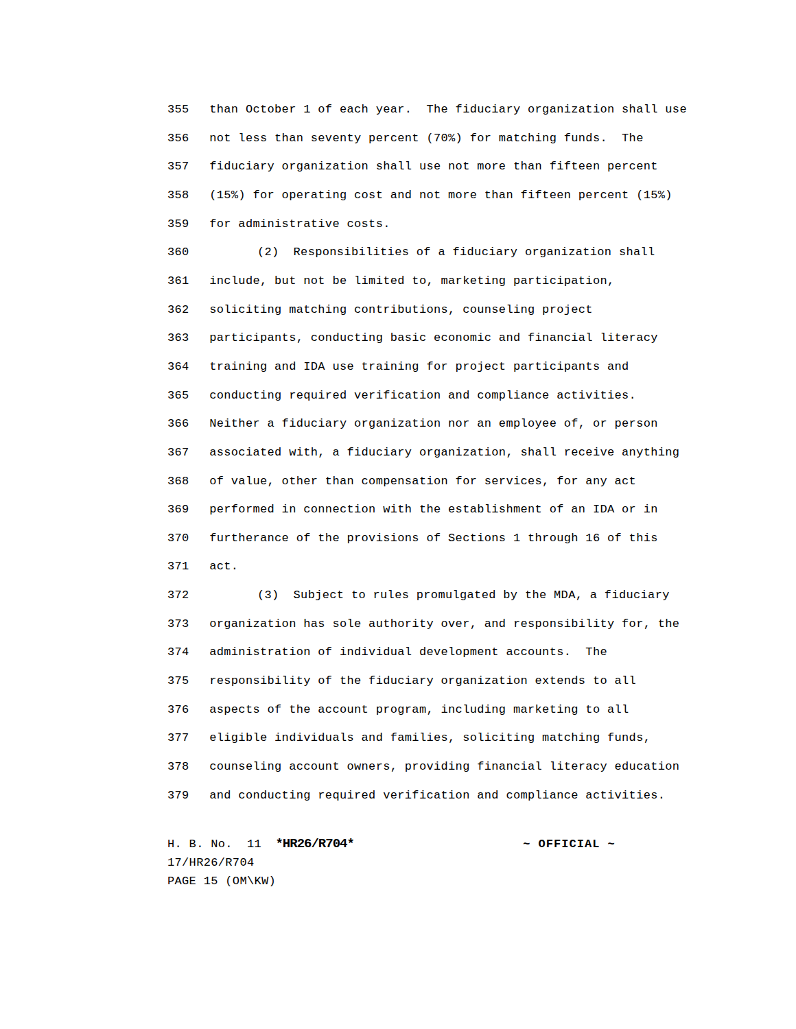355 than October 1 of each year. The fiduciary organization shall use
356 not less than seventy percent (70%) for matching funds. The
357 fiduciary organization shall use not more than fifteen percent
358(15%) for operating cost and not more than fifteen percent (15%)
359 for administrative costs.
360 (2) Responsibilities of a fiduciary organization shall
361 include, but not be limited to, marketing participation,
362 soliciting matching contributions, counseling project
363 participants, conducting basic economic and financial literacy
364 training and IDA use training for project participants and
365 conducting required verification and compliance activities.
366 Neither a fiduciary organization nor an employee of, or person
367 associated with, a fiduciary organization, shall receive anything
368 of value, other than compensation for services, for any act
369 performed in connection with the establishment of an IDA or in
370 furtherance of the provisions of Sections 1 through 16 of this
371 act.
372 (3) Subject to rules promulgated by the MDA, a fiduciary
373 organization has sole authority over, and responsibility for, the
374 administration of individual development accounts. The
375 responsibility of the fiduciary organization extends to all
376 aspects of the account program, including marketing to all
377 eligible individuals and families, soliciting matching funds,
378 counseling account owners, providing financial literacy education
379 and conducting required verification and compliance activities.
H. B. No. 11 *HR26/R704* ~ OFFICIAL ~
17/HR26/R704
PAGE 15 (OM\KW)